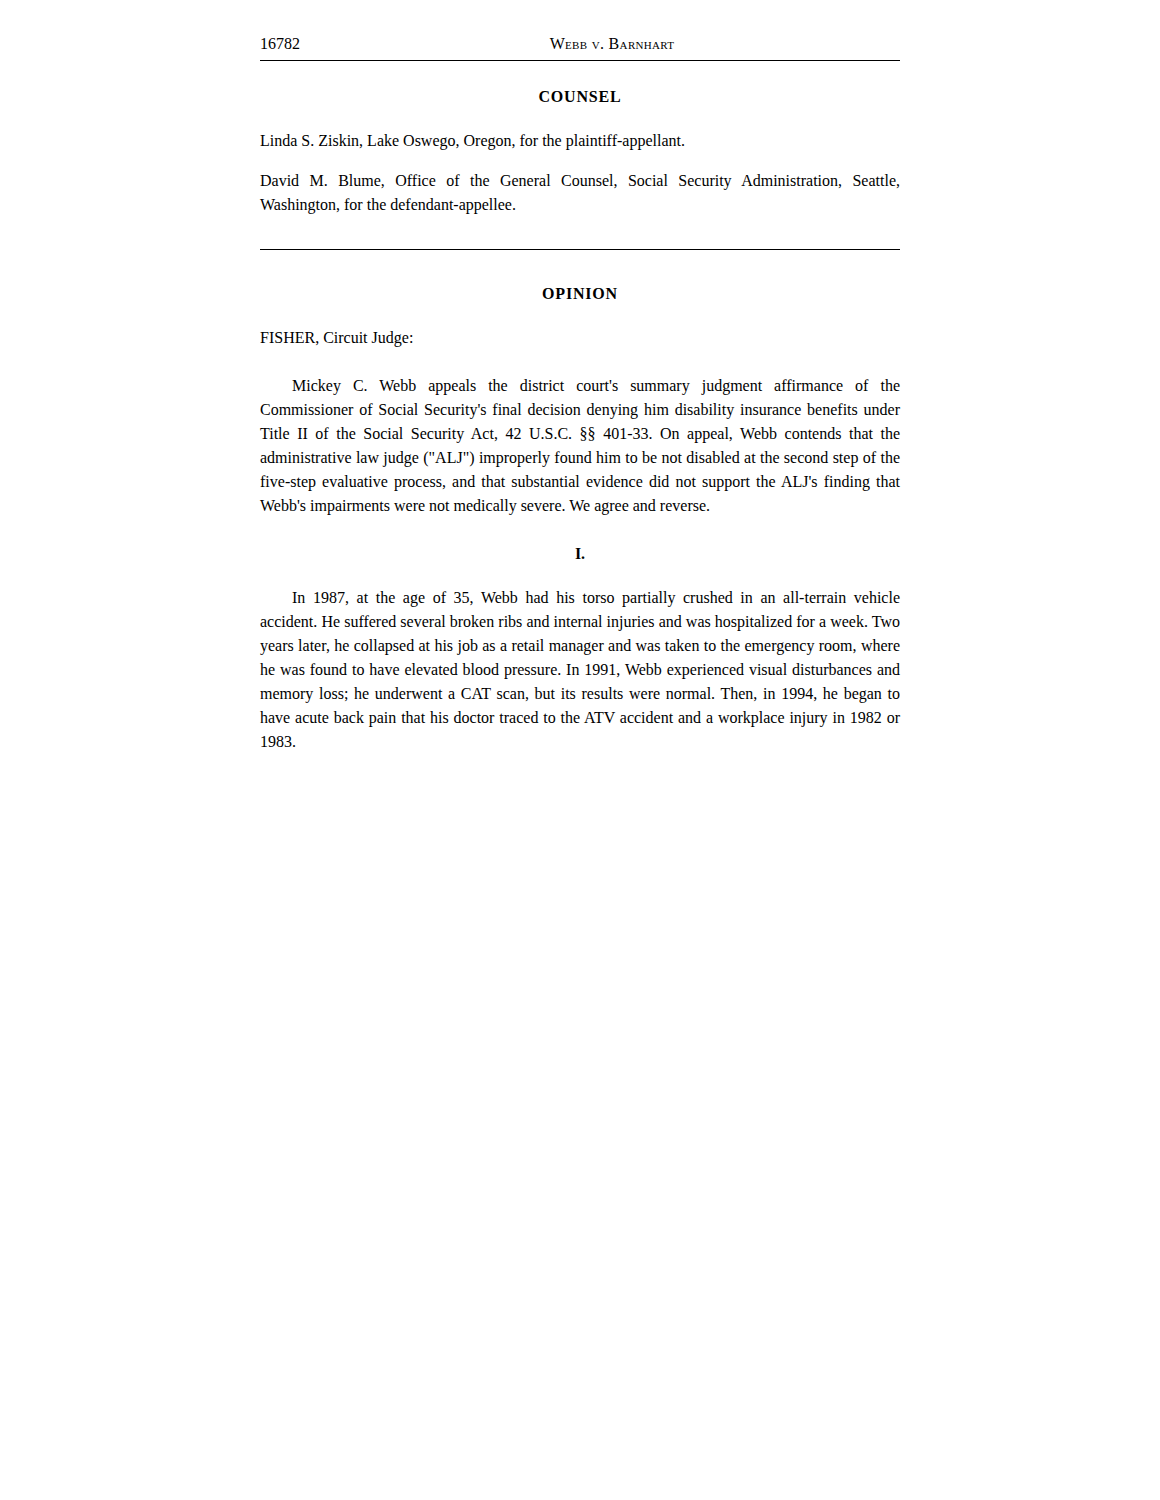16782 Webb v. Barnhart
COUNSEL
Linda S. Ziskin, Lake Oswego, Oregon, for the plaintiff-appellant.
David M. Blume, Office of the General Counsel, Social Security Administration, Seattle, Washington, for the defendant-appellee.
OPINION
FISHER, Circuit Judge:
Mickey C. Webb appeals the district court's summary judgment affirmance of the Commissioner of Social Security's final decision denying him disability insurance benefits under Title II of the Social Security Act, 42 U.S.C. §§ 401-33. On appeal, Webb contends that the administrative law judge ("ALJ") improperly found him to be not disabled at the second step of the five-step evaluative process, and that substantial evidence did not support the ALJ's finding that Webb's impairments were not medically severe. We agree and reverse.
I.
In 1987, at the age of 35, Webb had his torso partially crushed in an all-terrain vehicle accident. He suffered several broken ribs and internal injuries and was hospitalized for a week. Two years later, he collapsed at his job as a retail manager and was taken to the emergency room, where he was found to have elevated blood pressure. In 1991, Webb experienced visual disturbances and memory loss; he underwent a CAT scan, but its results were normal. Then, in 1994, he began to have acute back pain that his doctor traced to the ATV accident and a workplace injury in 1982 or 1983.